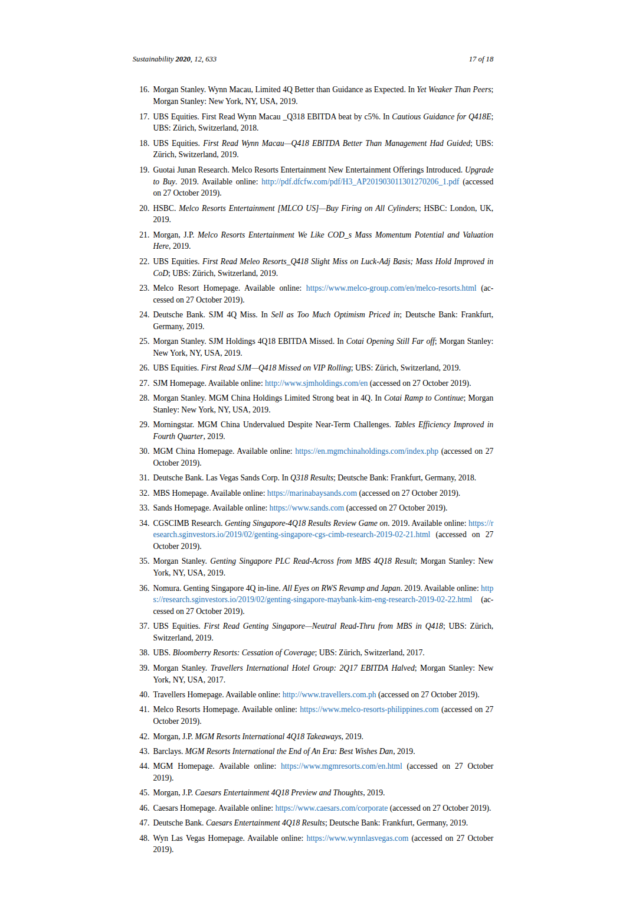Sustainability 2020, 12, 633
17 of 18
Morgan Stanley. Wynn Macau, Limited 4Q Better than Guidance as Expected. In Yet Weaker Than Peers; Morgan Stanley: New York, NY, USA, 2019.
UBS Equities. First Read Wynn Macau _Q318 EBITDA beat by c5%. In Cautious Guidance for Q418E; UBS: Zürich, Switzerland, 2018.
UBS Equities. First Read Wynn Macau—Q418 EBITDA Better Than Management Had Guided; UBS: Zürich, Switzerland, 2019.
Guotai Junan Research. Melco Resorts Entertainment New Entertainment Offerings Introduced. Upgrade to Buy. 2019. Available online: http://pdf.dfcfw.com/pdf/H3_AP201903011301270206_1.pdf (accessed on 27 October 2019).
HSBC. Melco Resorts Entertainment [MLCO US]—Buy Firing on All Cylinders; HSBC: London, UK, 2019.
Morgan, J.P. Melco Resorts Entertainment We Like COD_s Mass Momentum Potential and Valuation Here, 2019.
UBS Equities. First Read Meleo Resorts_Q418 Slight Miss on Luck-Adj Basis; Mass Hold Improved in CoD; UBS: Zürich, Switzerland, 2019.
Melco Resort Homepage. Available online: https://www.melco-group.com/en/melco-resorts.html (accessed on 27 October 2019).
Deutsche Bank. SJM 4Q Miss. In Sell as Too Much Optimism Priced in; Deutsche Bank: Frankfurt, Germany, 2019.
Morgan Stanley. SJM Holdings 4Q18 EBITDA Missed. In Cotai Opening Still Far off; Morgan Stanley: New York, NY, USA, 2019.
UBS Equities. First Read SJM—Q418 Missed on VIP Rolling; UBS: Zürich, Switzerland, 2019.
SJM Homepage. Available online: http://www.sjmholdings.com/en (accessed on 27 October 2019).
Morgan Stanley. MGM China Holdings Limited Strong beat in 4Q. In Cotai Ramp to Continue; Morgan Stanley: New York, NY, USA, 2019.
Morningstar. MGM China Undervalued Despite Near-Term Challenges. Tables Efficiency Improved in Fourth Quarter, 2019.
MGM China Homepage. Available online: https://en.mgmchinaholdings.com/index.php (accessed on 27 October 2019).
Deutsche Bank. Las Vegas Sands Corp. In Q318 Results; Deutsche Bank: Frankfurt, Germany, 2018.
MBS Homepage. Available online: https://marinabaysands.com (accessed on 27 October 2019).
Sands Homepage. Available online: https://www.sands.com (accessed on 27 October 2019).
CGSCIMB Research. Genting Singapore-4Q18 Results Review Game on. 2019. Available online: https://research.sginvestors.io/2019/02/genting-singapore-cgs-cimb-research-2019-02-21.html (accessed on 27 October 2019).
Morgan Stanley. Genting Singapore PLC Read-Across from MBS 4Q18 Result; Morgan Stanley: New York, NY, USA, 2019.
Nomura. Genting Singapore 4Q in-line. All Eyes on RWS Revamp and Japan. 2019. Available online: https://research.sginvestors.io/2019/02/genting-singapore-maybank-kim-eng-research-2019-02-22.html (accessed on 27 October 2019).
UBS Equities. First Read Genting Singapore—Neutral Read-Thru from MBS in Q418; UBS: Zürich, Switzerland, 2019.
UBS. Bloomberry Resorts: Cessation of Coverage; UBS: Zürich, Switzerland, 2017.
Morgan Stanley. Travellers International Hotel Group: 2Q17 EBITDA Halved; Morgan Stanley: New York, NY, USA, 2017.
Travellers Homepage. Available online: http://www.travellers.com.ph (accessed on 27 October 2019).
Melco Resorts Homepage. Available online: https://www.melco-resorts-philippines.com (accessed on 27 October 2019).
Morgan, J.P. MGM Resorts International 4Q18 Takeaways, 2019.
Barclays. MGM Resorts International the End of An Era: Best Wishes Dan, 2019.
MGM Homepage. Available online: https://www.mgmresorts.com/en.html (accessed on 27 October 2019).
Morgan, J.P. Caesars Entertainment 4Q18 Preview and Thoughts, 2019.
Caesars Homepage. Available online: https://www.caesars.com/corporate (accessed on 27 October 2019).
Deutsche Bank. Caesars Entertainment 4Q18 Results; Deutsche Bank: Frankfurt, Germany, 2019.
Wyn Las Vegas Homepage. Available online: https://www.wynnlasvegas.com (accessed on 27 October 2019).